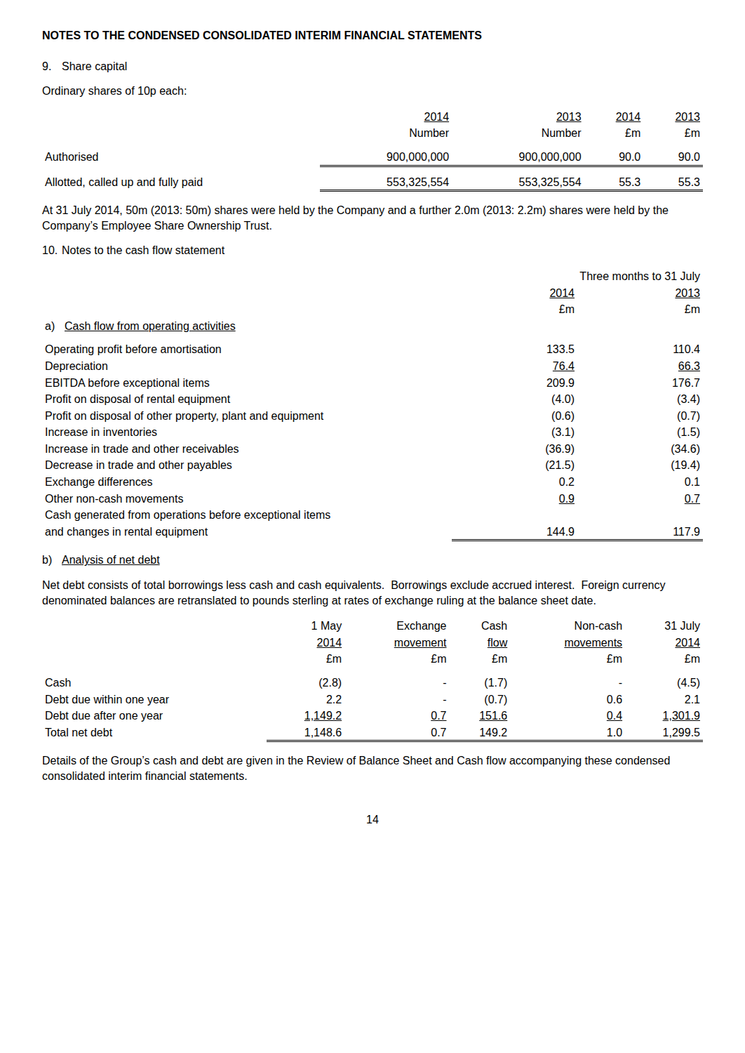NOTES TO THE CONDENSED CONSOLIDATED INTERIM FINANCIAL STATEMENTS
9. Share capital
Ordinary shares of 10p each:
| | 2014 | 2013 | 2014 | 2013 |
| | Number | Number | £m | £m |
| Authorised | 900,000,000 | 900,000,000 | 90.0 | 90.0 |
| Allotted, called up and fully paid | 553,325,554 | 553,325,554 | 55.3 | 55.3 |
At 31 July 2014, 50m (2013: 50m) shares were held by the Company and a further 2.0m (2013: 2.2m) shares were held by the Company’s Employee Share Ownership Trust.
10. Notes to the cash flow statement
| | Three months to 31 July |
| | 2014 | 2013 |
| | £m | £m |
| a) Cash flow from operating activities | | |
| Operating profit before amortisation | 133.5 | 110.4 |
| Depreciation | 76.4 | 66.3 |
| EBITDA before exceptional items | 209.9 | 176.7 |
| Profit on disposal of rental equipment | (4.0) | (3.4) |
| Profit on disposal of other property, plant and equipment | (0.6) | (0.7) |
| Increase in inventories | (3.1) | (1.5) |
| Increase in trade and other receivables | (36.9) | (34.6) |
| Decrease in trade and other payables | (21.5) | (19.4) |
| Exchange differences | 0.2 | 0.1 |
| Other non-cash movements | 0.9 | 0.7 |
| Cash generated from operations before exceptional items | | |
| and changes in rental equipment | 144.9 | 117.9 |
b) Analysis of net debt
Net debt consists of total borrowings less cash and cash equivalents. Borrowings exclude accrued interest. Foreign currency denominated balances are retranslated to pounds sterling at rates of exchange ruling at the balance sheet date.
| | 1 May | Exchange | Cash | Non-cash | 31 July |
| | 2014 | movement | flow | movements | 2014 |
| | £m | £m | £m | £m | £m |
| Cash | (2.8) | - | (1.7) | - | (4.5) |
| Debt due within one year | 2.2 | - | (0.7) | 0.6 | 2.1 |
| Debt due after one year | 1,149.2 | 0.7 | 151.6 | 0.4 | 1,301.9 |
| Total net debt | 1,148.6 | 0.7 | 149.2 | 1.0 | 1,299.5 |
Details of the Group’s cash and debt are given in the Review of Balance Sheet and Cash flow accompanying these condensed consolidated interim financial statements.
14